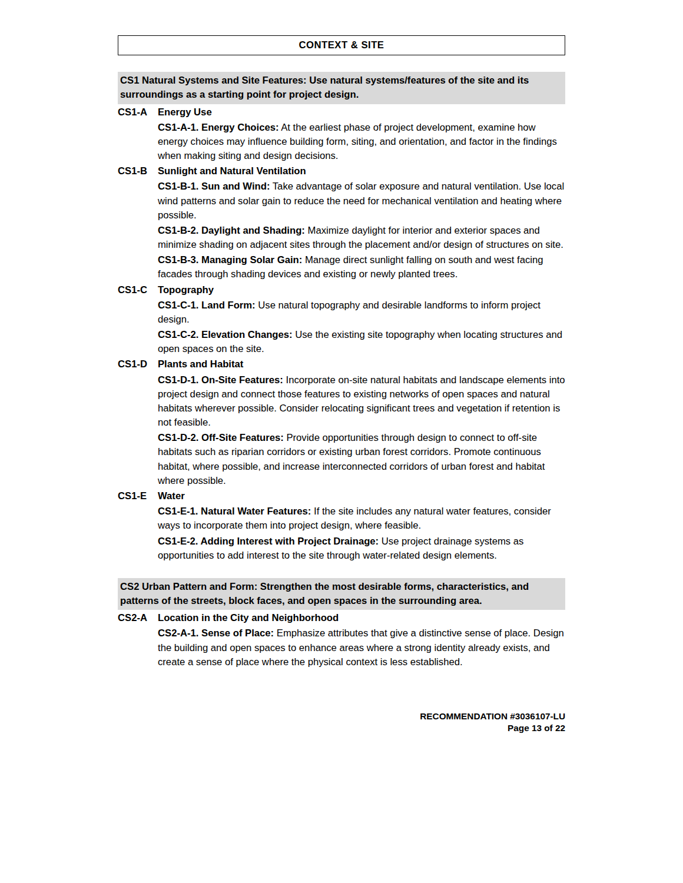CONTEXT & SITE
CS1 Natural Systems and Site Features: Use natural systems/features of the site and its surroundings as a starting point for project design.
CS1-A Energy Use
CS1-A-1. Energy Choices: At the earliest phase of project development, examine how energy choices may influence building form, siting, and orientation, and factor in the findings when making siting and design decisions.
CS1-B Sunlight and Natural Ventilation
CS1-B-1. Sun and Wind: Take advantage of solar exposure and natural ventilation. Use local wind patterns and solar gain to reduce the need for mechanical ventilation and heating where possible.
CS1-B-2. Daylight and Shading: Maximize daylight for interior and exterior spaces and minimize shading on adjacent sites through the placement and/or design of structures on site.
CS1-B-3. Managing Solar Gain: Manage direct sunlight falling on south and west facing facades through shading devices and existing or newly planted trees.
CS1-C Topography
CS1-C-1. Land Form: Use natural topography and desirable landforms to inform project design.
CS1-C-2. Elevation Changes: Use the existing site topography when locating structures and open spaces on the site.
CS1-D Plants and Habitat
CS1-D-1. On-Site Features: Incorporate on-site natural habitats and landscape elements into project design and connect those features to existing networks of open spaces and natural habitats wherever possible. Consider relocating significant trees and vegetation if retention is not feasible.
CS1-D-2. Off-Site Features: Provide opportunities through design to connect to off-site habitats such as riparian corridors or existing urban forest corridors. Promote continuous habitat, where possible, and increase interconnected corridors of urban forest and habitat where possible.
CS1-E Water
CS1-E-1. Natural Water Features: If the site includes any natural water features, consider ways to incorporate them into project design, where feasible.
CS1-E-2. Adding Interest with Project Drainage: Use project drainage systems as opportunities to add interest to the site through water-related design elements.
CS2 Urban Pattern and Form: Strengthen the most desirable forms, characteristics, and patterns of the streets, block faces, and open spaces in the surrounding area.
CS2-A Location in the City and Neighborhood
CS2-A-1. Sense of Place: Emphasize attributes that give a distinctive sense of place. Design the building and open spaces to enhance areas where a strong identity already exists, and create a sense of place where the physical context is less established.
RECOMMENDATION #3036107-LU
Page 13 of 22